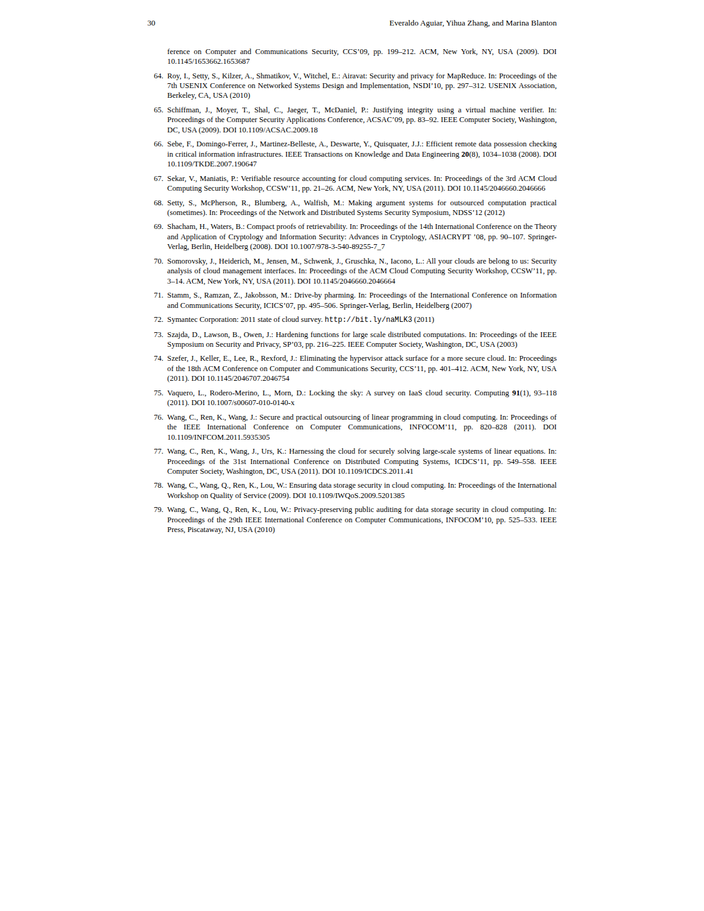30 Everaldo Aguiar, Yihua Zhang, and Marina Blanton
ference on Computer and Communications Security, CCS’09, pp. 199–212. ACM, New York, NY, USA (2009). DOI 10.1145/1653662.1653687
64. Roy, I., Setty, S., Kilzer, A., Shmatikov, V., Witchel, E.: Airavat: Security and privacy for MapReduce. In: Proceedings of the 7th USENIX Conference on Networked Systems Design and Implementation, NSDI’10, pp. 297–312. USENIX Association, Berkeley, CA, USA (2010)
65. Schiffman, J., Moyer, T., Shal, C., Jaeger, T., McDaniel, P.: Justifying integrity using a virtual machine verifier. In: Proceedings of the Computer Security Applications Conference, ACSAC’09, pp. 83–92. IEEE Computer Society, Washington, DC, USA (2009). DOI 10.1109/ACSAC.2009.18
66. Sebe, F., Domingo-Ferrer, J., Martinez-Belleste, A., Deswarte, Y., Quisquater, J.J.: Efficient remote data possession checking in critical information infrastructures. IEEE Transactions on Knowledge and Data Engineering 20(8), 1034–1038 (2008). DOI 10.1109/TKDE.2007.190647
67. Sekar, V., Maniatis, P.: Verifiable resource accounting for cloud computing services. In: Proceedings of the 3rd ACM Cloud Computing Security Workshop, CCSW’11, pp. 21–26. ACM, New York, NY, USA (2011). DOI 10.1145/2046660.2046666
68. Setty, S., McPherson, R., Blumberg, A., Walfish, M.: Making argument systems for outsourced computation practical (sometimes). In: Proceedings of the Network and Distributed Systems Security Symposium, NDSS’12 (2012)
69. Shacham, H., Waters, B.: Compact proofs of retrievability. In: Proceedings of the 14th International Conference on the Theory and Application of Cryptology and Information Security: Advances in Cryptology, ASIACRYPT ’08, pp. 90–107. Springer-Verlag, Berlin, Heidelberg (2008). DOI 10.1007/978-3-540-89255-7_7
70. Somorovsky, J., Heiderich, M., Jensen, M., Schwenk, J., Gruschka, N., Iacono, L.: All your clouds are belong to us: Security analysis of cloud management interfaces. In: Proceedings of the ACM Cloud Computing Security Workshop, CCSW’11, pp. 3–14. ACM, New York, NY, USA (2011). DOI 10.1145/2046660.2046664
71. Stamm, S., Ramzan, Z., Jakobsson, M.: Drive-by pharming. In: Proceedings of the International Conference on Information and Communications Security, ICICS’07, pp. 495–506. Springer-Verlag, Berlin, Heidelberg (2007)
72. Symantec Corporation: 2011 state of cloud survey. http://bit.ly/naMLK3 (2011)
73. Szajda, D., Lawson, B., Owen, J.: Hardening functions for large scale distributed computations. In: Proceedings of the IEEE Symposium on Security and Privacy, SP’03, pp. 216–225. IEEE Computer Society, Washington, DC, USA (2003)
74. Szefer, J., Keller, E., Lee, R., Rexford, J.: Eliminating the hypervisor attack surface for a more secure cloud. In: Proceedings of the 18th ACM Conference on Computer and Communications Security, CCS’11, pp. 401–412. ACM, New York, NY, USA (2011). DOI 10.1145/2046707.2046754
75. Vaquero, L., Rodero-Merino, L., Morn, D.: Locking the sky: A survey on IaaS cloud security. Computing 91(1), 93–118 (2011). DOI 10.1007/s00607-010-0140-x
76. Wang, C., Ren, K., Wang, J.: Secure and practical outsourcing of linear programming in cloud computing. In: Proceedings of the IEEE International Conference on Computer Communications, INFOCOM’11, pp. 820–828 (2011). DOI 10.1109/INFCOM.2011.5935305
77. Wang, C., Ren, K., Wang, J., Urs, K.: Harnessing the cloud for securely solving large-scale systems of linear equations. In: Proceedings of the 31st International Conference on Distributed Computing Systems, ICDCS’11, pp. 549–558. IEEE Computer Society, Washington, DC, USA (2011). DOI 10.1109/ICDCS.2011.41
78. Wang, C., Wang, Q., Ren, K., Lou, W.: Ensuring data storage security in cloud computing. In: Proceedings of the International Workshop on Quality of Service (2009). DOI 10.1109/IWQoS.2009.5201385
79. Wang, C., Wang, Q., Ren, K., Lou, W.: Privacy-preserving public auditing for data storage security in cloud computing. In: Proceedings of the 29th IEEE International Conference on Computer Communications, INFOCOM’10, pp. 525–533. IEEE Press, Piscataway, NJ, USA (2010)